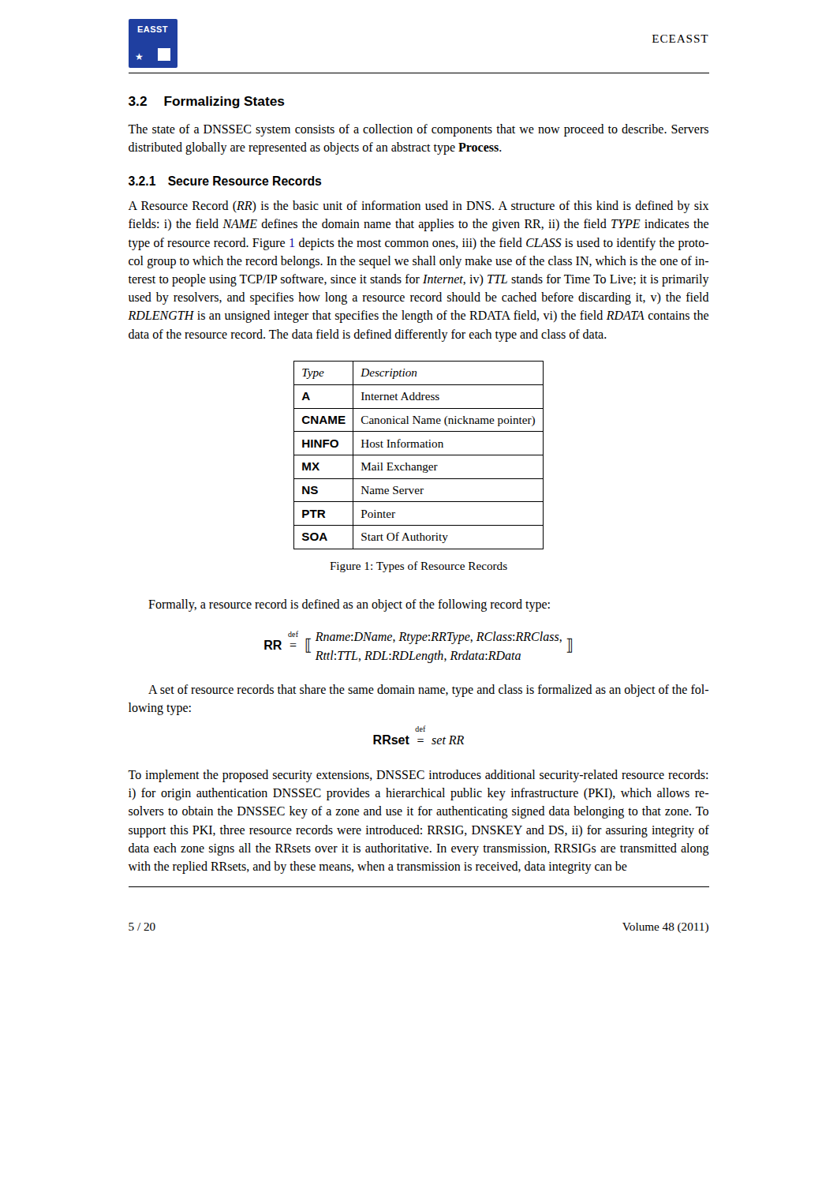EASST ★
ECEASST
3.2 Formalizing States
The state of a DNSSEC system consists of a collection of components that we now proceed to describe. Servers distributed globally are represented as objects of an abstract type Process.
3.2.1 Secure Resource Records
A Resource Record (RR) is the basic unit of information used in DNS. A structure of this kind is defined by six fields: i) the field NAME defines the domain name that applies to the given RR, ii) the field TYPE indicates the type of resource record. Figure 1 depicts the most common ones, iii) the field CLASS is used to identify the protocol group to which the record belongs. In the sequel we shall only make use of the class IN, which is the one of interest to people using TCP/IP software, since it stands for Internet, iv) TTL stands for Time To Live; it is primarily used by resolvers, and specifies how long a resource record should be cached before discarding it, v) the field RDLENGTH is an unsigned integer that specifies the length of the RDATA field, vi) the field RDATA contains the data of the resource record. The data field is defined differently for each type and class of data.
| Type | Description |
| --- | --- |
| A | Internet Address |
| CNAME | Canonical Name (nickname pointer) |
| HINFO | Host Information |
| MX | Mail Exchanger |
| NS | Name Server |
| PTR | Pointer |
| SOA | Start Of Authority |
Figure 1: Types of Resource Records
Formally, a resource record is defined as an object of the following record type:
RR def= ⟦ Rname:DName, Rtype:RRType, RClass:RRClass,
Rttl:TTL, RDL:RDLength, Rrdata:RData ⟧
A set of resource records that share the same domain name, type and class is formalized as an object of the following type:
RRset def= set RR
To implement the proposed security extensions, DNSSEC introduces additional security-related resource records: i) for origin authentication DNSSEC provides a hierarchical public key infrastructure (PKI), which allows resolvers to obtain the DNSSEC key of a zone and use it for authenticating signed data belonging to that zone. To support this PKI, three resource records were introduced: RRSIG, DNSKEY and DS, ii) for assuring integrity of data each zone signs all the RRsets over it is authoritative. In every transmission, RRSIGs are transmitted along with the replied RRsets, and by these means, when a transmission is received, data integrity can be
5 / 20 Volume 48 (2011)